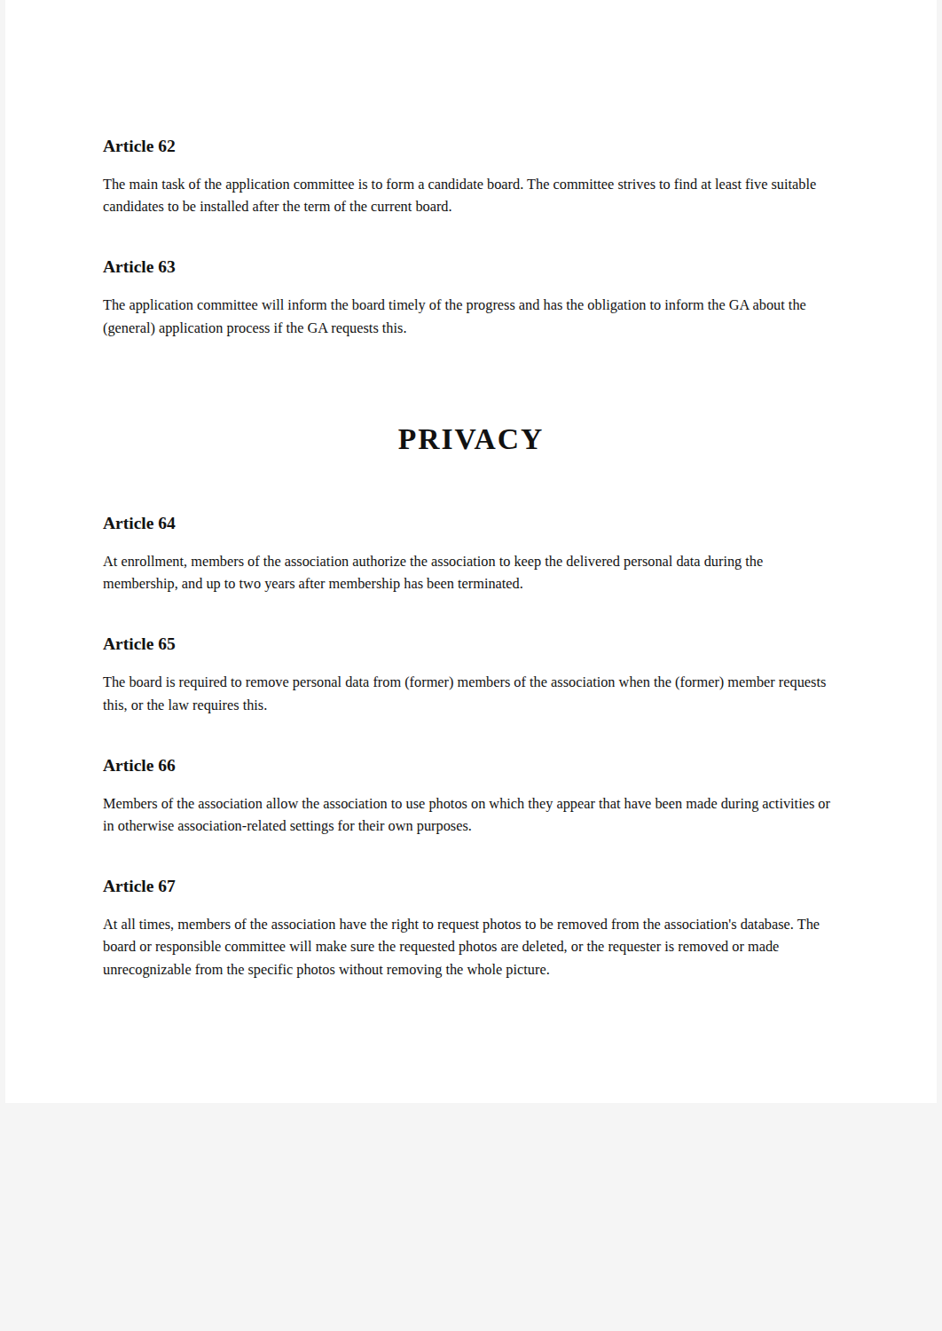Article 62
The main task of the application committee is to form a candidate board. The committee strives to find at least five suitable candidates to be installed after the term of the current board.
Article 63
The application committee will inform the board timely of the progress and has the obligation to inform the GA about the (general) application process if the GA requests this.
PRIVACY
Article 64
At enrollment, members of the association authorize the association to keep the delivered personal data during the membership, and up to two years after membership has been terminated.
Article 65
The board is required to remove personal data from (former) members of the association when the (former) member requests this, or the law requires this.
Article 66
Members of the association allow the association to use photos on which they appear that have been made during activities or in otherwise association-related settings for their own purposes.
Article 67
At all times, members of the association have the right to request photos to be removed from the association's database. The board or responsible committee will make sure the requested photos are deleted, or the requester is removed or made unrecognizable from the specific photos without removing the whole picture.